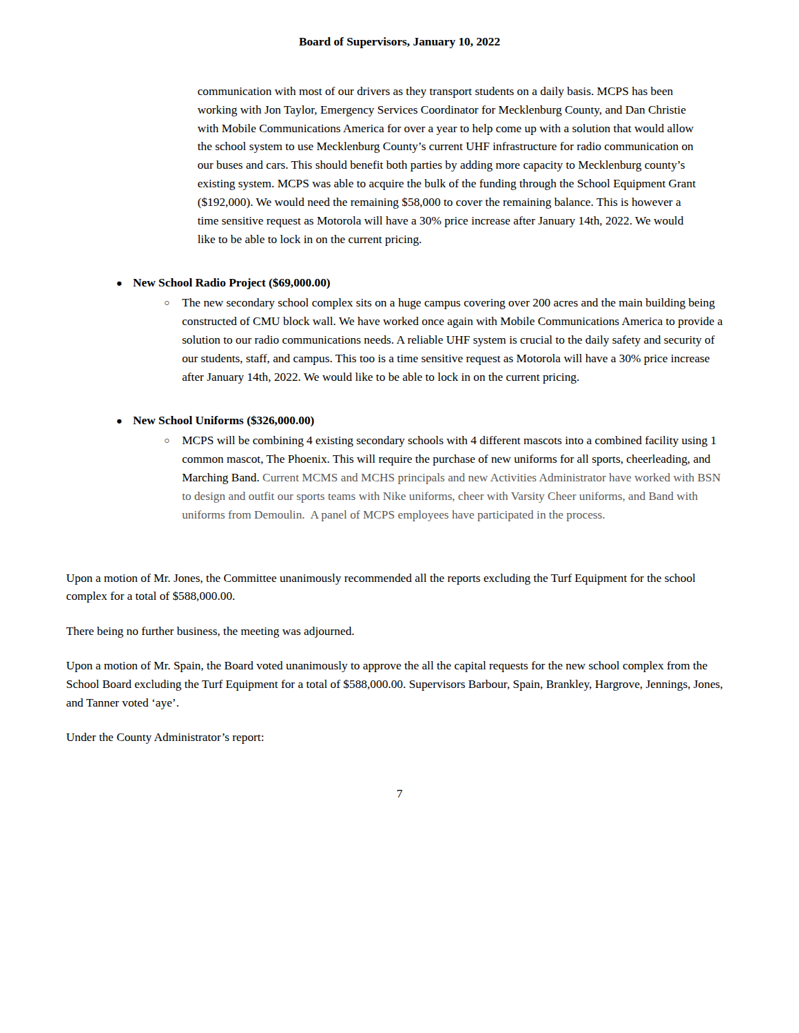Board of Supervisors, January 10, 2022
communication with most of our drivers as they transport students on a daily basis. MCPS has been working with Jon Taylor, Emergency Services Coordinator for Mecklenburg County, and Dan Christie with Mobile Communications America for over a year to help come up with a solution that would allow the school system to use Mecklenburg County’s current UHF infrastructure for radio communication on our buses and cars. This should benefit both parties by adding more capacity to Mecklenburg county’s existing system. MCPS was able to acquire the bulk of the funding through the School Equipment Grant ($192,000). We would need the remaining $58,000 to cover the remaining balance. This is however a time sensitive request as Motorola will have a 30% price increase after January 14th, 2022. We would like to be able to lock in on the current pricing.
New School Radio Project ($69,000.00)
The new secondary school complex sits on a huge campus covering over 200 acres and the main building being constructed of CMU block wall. We have worked once again with Mobile Communications America to provide a solution to our radio communications needs. A reliable UHF system is crucial to the daily safety and security of our students, staff, and campus. This too is a time sensitive request as Motorola will have a 30% price increase after January 14th, 2022. We would like to be able to lock in on the current pricing.
New School Uniforms ($326,000.00)
MCPS will be combining 4 existing secondary schools with 4 different mascots into a combined facility using 1 common mascot, The Phoenix. This will require the purchase of new uniforms for all sports, cheerleading, and Marching Band. Current MCMS and MCHS principals and new Activities Administrator have worked with BSN to design and outfit our sports teams with Nike uniforms, cheer with Varsity Cheer uniforms, and Band with uniforms from Demoulin. A panel of MCPS employees have participated in the process.
Upon a motion of Mr. Jones, the Committee unanimously recommended all the reports excluding the Turf Equipment for the school complex for a total of $588,000.00.
There being no further business, the meeting was adjourned.
Upon a motion of Mr. Spain, the Board voted unanimously to approve the all the capital requests for the new school complex from the School Board excluding the Turf Equipment for a total of $588,000.00. Supervisors Barbour, Spain, Brankley, Hargrove, Jennings, Jones, and Tanner voted ‘aye’.
Under the County Administrator’s report:
7